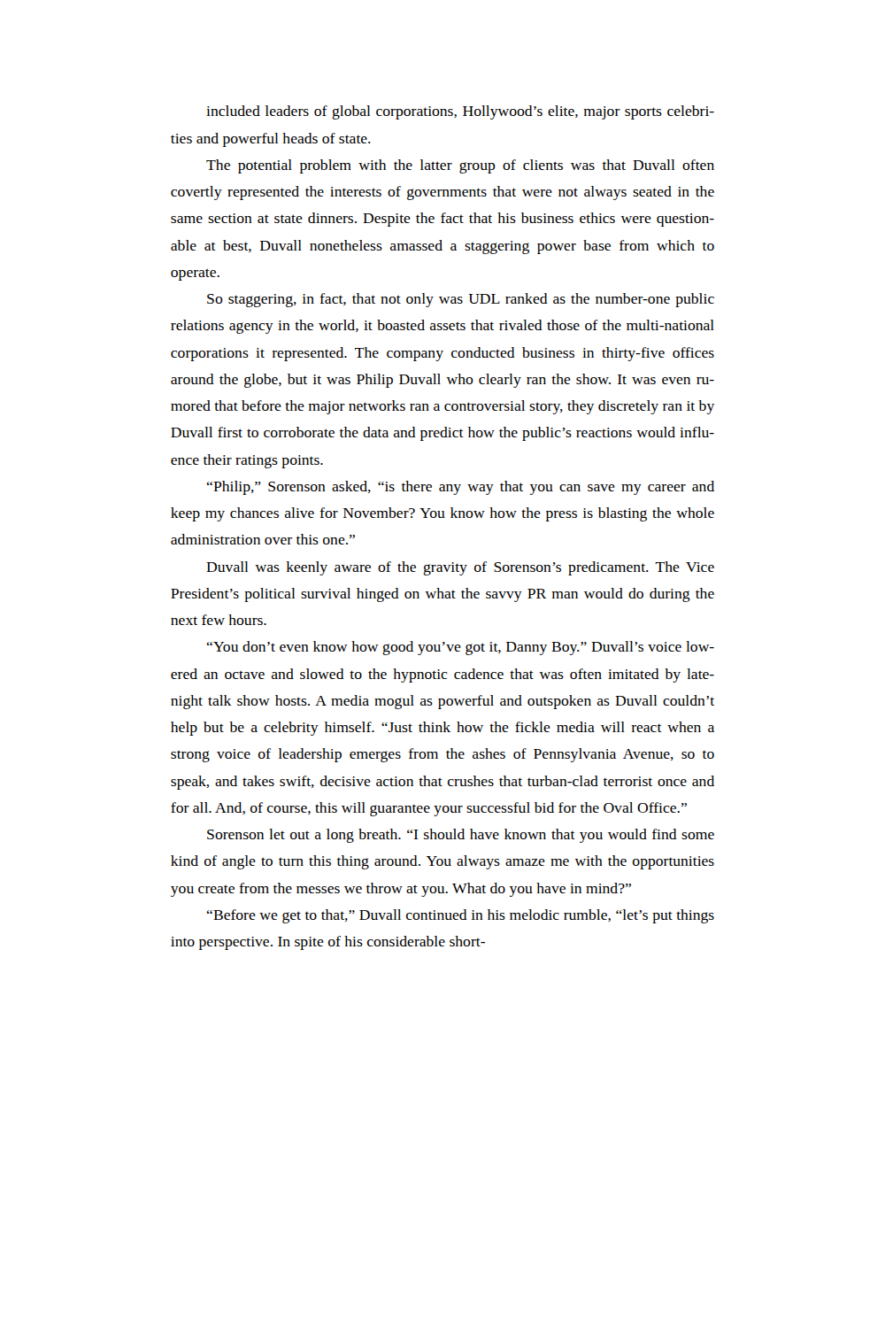included leaders of global corporations, Hollywood’s elite, major sports celebrities and powerful heads of state.
The potential problem with the latter group of clients was that Duvall often covertly represented the interests of governments that were not always seated in the same section at state dinners. Despite the fact that his business ethics were questionable at best, Duvall nonetheless amassed a staggering power base from which to operate.
So staggering, in fact, that not only was UDL ranked as the number-one public relations agency in the world, it boasted assets that rivaled those of the multi-national corporations it represented. The company conducted business in thirty-five offices around the globe, but it was Philip Duvall who clearly ran the show. It was even rumored that before the major networks ran a controversial story, they discretely ran it by Duvall first to corroborate the data and predict how the public’s reactions would influence their ratings points.
“Philip,” Sorenson asked, “is there any way that you can save my career and keep my chances alive for November? You know how the press is blasting the whole administration over this one.”
Duvall was keenly aware of the gravity of Sorenson’s predicament. The Vice President’s political survival hinged on what the savvy PR man would do during the next few hours.
“You don’t even know how good you’ve got it, Danny Boy.” Duvall’s voice lowered an octave and slowed to the hypnotic cadence that was often imitated by late-night talk show hosts. A media mogul as powerful and outspoken as Duvall couldn’t help but be a celebrity himself. “Just think how the fickle media will react when a strong voice of leadership emerges from the ashes of Pennsylvania Avenue, so to speak, and takes swift, decisive action that crushes that turban-clad terrorist once and for all. And, of course, this will guarantee your successful bid for the Oval Office.”
Sorenson let out a long breath. “I should have known that you would find some kind of angle to turn this thing around. You always amaze me with the opportunities you create from the messes we throw at you. What do you have in mind?”
“Before we get to that,” Duvall continued in his melodic rumble, “let’s put things into perspective. In spite of his considerable short-